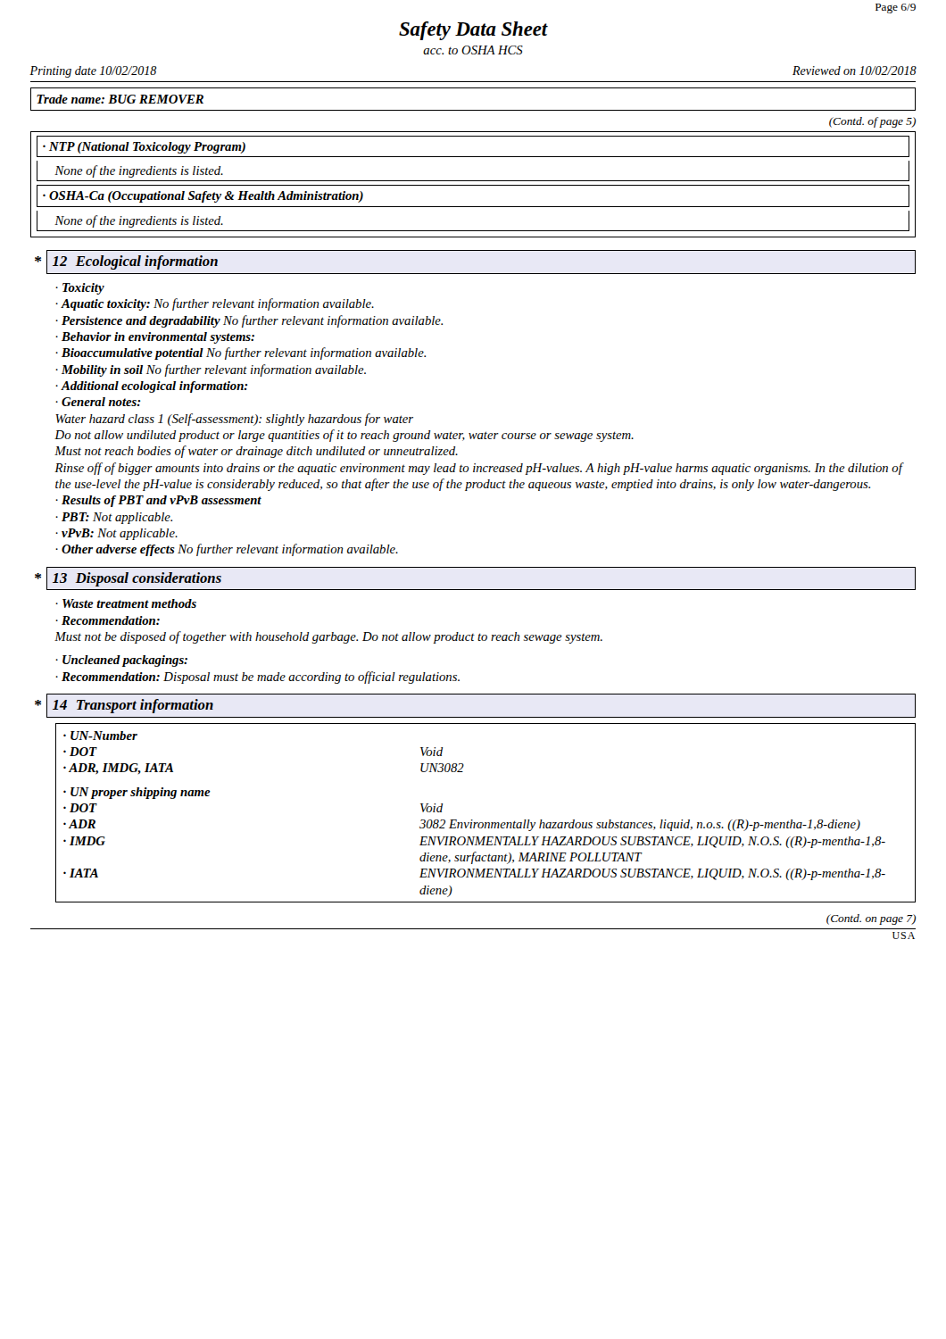Page 6/9
Safety Data Sheet
acc. to OSHA HCS
Printing date 10/02/2018 Reviewed on 10/02/2018
Trade name: BUG REMOVER
(Contd. of page 5)
· NTP (National Toxicology Program)
None of the ingredients is listed.
· OSHA-Ca (Occupational Safety & Health Administration)
None of the ingredients is listed.
*
12 Ecological information
Toxicity
Aquatic toxicity: No further relevant information available.
Persistence and degradability No further relevant information available.
Behavior in environmental systems:
Bioaccumulative potential No further relevant information available.
Mobility in soil No further relevant information available.
Additional ecological information:
General notes:
Water hazard class 1 (Self-assessment): slightly hazardous for water
Do not allow undiluted product or large quantities of it to reach ground water, water course or sewage system.
Must not reach bodies of water or drainage ditch undiluted or unneutralized.
Rinse off of bigger amounts into drains or the aquatic environment may lead to increased pH-values. A high pH-value harms aquatic organisms. In the dilution of the use-level the pH-value is considerably reduced, so that after the use of the product the aqueous waste, emptied into drains, is only low water-dangerous.
Results of PBT and vPvB assessment
PBT: Not applicable.
vPvB: Not applicable.
Other adverse effects No further relevant information available.
*
13 Disposal considerations
Waste treatment methods
Recommendation:
Must not be disposed of together with household garbage. Do not allow product to reach sewage system.
Uncleaned packagings:
Recommendation: Disposal must be made according to official regulations.
*
14 Transport information
| · UN-Number | |
| · DOT | Void |
| · ADR, IMDG, IATA | UN3082 |
| · UN proper shipping name | |
| · DOT | Void |
| · ADR | 3082 Environmentally hazardous substances, liquid, n.o.s. ((R)-p-mentha-1,8-diene) |
| · IMDG | ENVIRONMENTALLY HAZARDOUS SUBSTANCE, LIQUID, N.O.S. ((R)-p-mentha-1,8-diene, surfactant), MARINE POLLUTANT |
| · IATA | ENVIRONMENTALLY HAZARDOUS SUBSTANCE, LIQUID, N.O.S. ((R)-p-mentha-1,8-diene) |
(Contd. on page 7)
USA